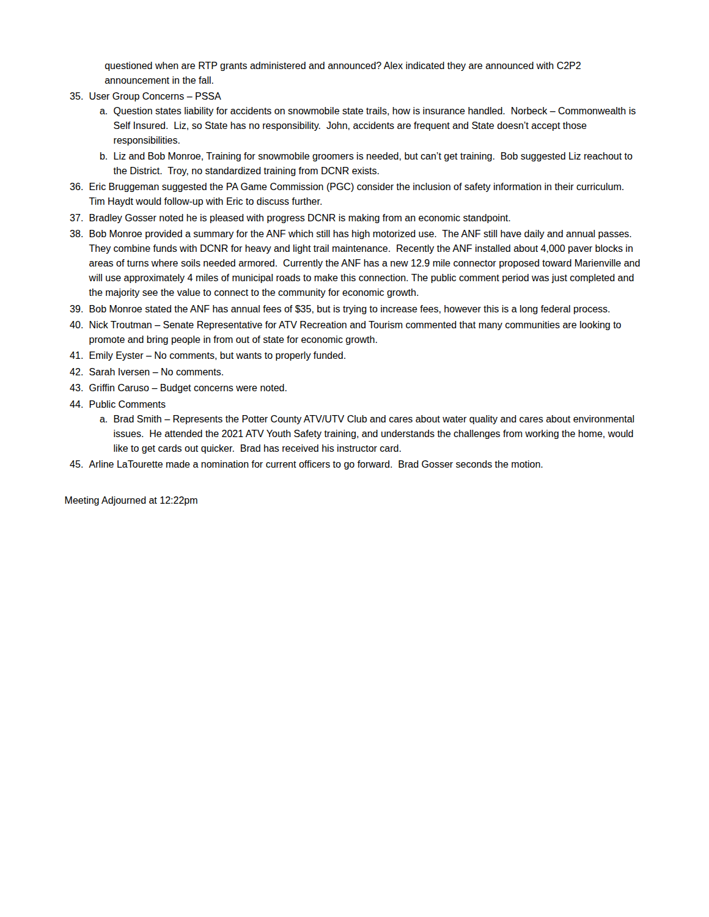questioned when are RTP grants administered and announced? Alex indicated they are announced with C2P2 announcement in the fall.
User Group Concerns – PSSA
Question states liability for accidents on snowmobile state trails, how is insurance handled. Norbeck – Commonwealth is Self Insured. Liz, so State has no responsibility. John, accidents are frequent and State doesn’t accept those responsibilities.
Liz and Bob Monroe, Training for snowmobile groomers is needed, but can’t get training. Bob suggested Liz reachout to the District. Troy, no standardized training from DCNR exists.
Eric Bruggeman suggested the PA Game Commission (PGC) consider the inclusion of safety information in their curriculum. Tim Haydt would follow-up with Eric to discuss further.
Bradley Gosser noted he is pleased with progress DCNR is making from an economic standpoint.
Bob Monroe provided a summary for the ANF which still has high motorized use. The ANF still have daily and annual passes. They combine funds with DCNR for heavy and light trail maintenance. Recently the ANF installed about 4,000 paver blocks in areas of turns where soils needed armored. Currently the ANF has a new 12.9 mile connector proposed toward Marienville and will use approximately 4 miles of municipal roads to make this connection. The public comment period was just completed and the majority see the value to connect to the community for economic growth.
Bob Monroe stated the ANF has annual fees of $35, but is trying to increase fees, however this is a long federal process.
Nick Troutman – Senate Representative for ATV Recreation and Tourism commented that many communities are looking to promote and bring people in from out of state for economic growth.
Emily Eyster – No comments, but wants to properly funded.
Sarah Iversen – No comments.
Griffin Caruso – Budget concerns were noted.
Public Comments
Brad Smith – Represents the Potter County ATV/UTV Club and cares about water quality and cares about environmental issues. He attended the 2021 ATV Youth Safety training, and understands the challenges from working the home, would like to get cards out quicker. Brad has received his instructor card.
Arline LaTourette made a nomination for current officers to go forward. Brad Gosser seconds the motion.
Meeting Adjourned at 12:22pm